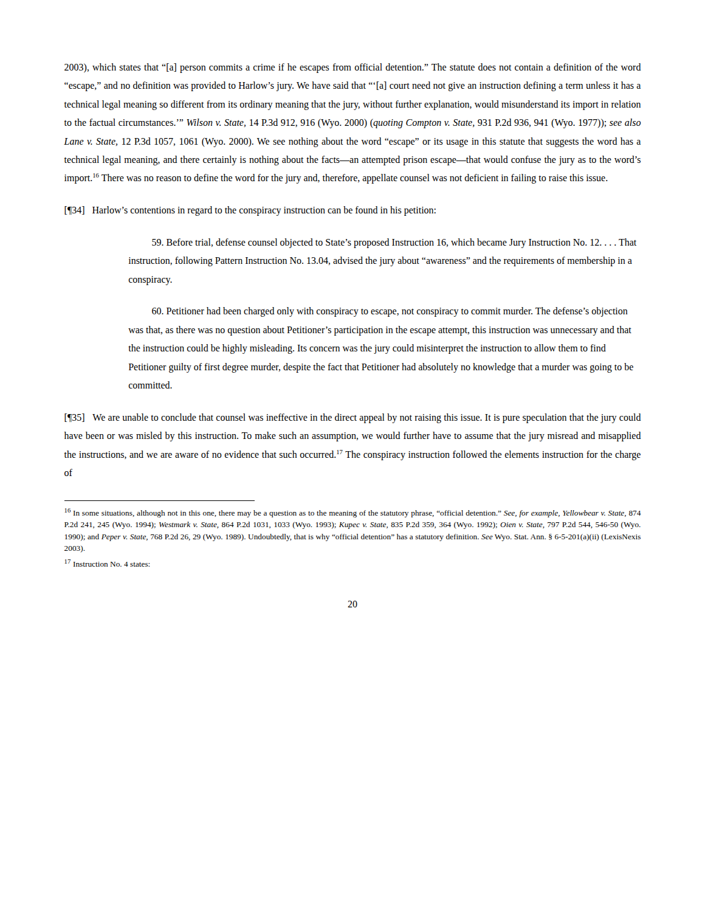2003), which states that “[a] person commits a crime if he escapes from official detention.” The statute does not contain a definition of the word “escape,” and no definition was provided to Harlow’s jury. We have said that “‘[a] court need not give an instruction defining a term unless it has a technical legal meaning so different from its ordinary meaning that the jury, without further explanation, would misunderstand its import in relation to the factual circumstances.’” Wilson v. State, 14 P.3d 912, 916 (Wyo. 2000) (quoting Compton v. State, 931 P.2d 936, 941 (Wyo. 1977)); see also Lane v. State, 12 P.3d 1057, 1061 (Wyo. 2000). We see nothing about the word “escape” or its usage in this statute that suggests the word has a technical legal meaning, and there certainly is nothing about the facts—an attempted prison escape—that would confuse the jury as to the word’s import.16 There was no reason to define the word for the jury and, therefore, appellate counsel was not deficient in failing to raise this issue.
[¶34] Harlow’s contentions in regard to the conspiracy instruction can be found in his petition:
59. Before trial, defense counsel objected to State’s proposed Instruction 16, which became Jury Instruction No. 12. . . . That instruction, following Pattern Instruction No. 13.04, advised the jury about “awareness” and the requirements of membership in a conspiracy.
60. Petitioner had been charged only with conspiracy to escape, not conspiracy to commit murder. The defense’s objection was that, as there was no question about Petitioner’s participation in the escape attempt, this instruction was unnecessary and that the instruction could be highly misleading. Its concern was the jury could misinterpret the instruction to allow them to find Petitioner guilty of first degree murder, despite the fact that Petitioner had absolutely no knowledge that a murder was going to be committed.
[¶35] We are unable to conclude that counsel was ineffective in the direct appeal by not raising this issue. It is pure speculation that the jury could have been or was misled by this instruction. To make such an assumption, we would further have to assume that the jury misread and misapplied the instructions, and we are aware of no evidence that such occurred.17 The conspiracy instruction followed the elements instruction for the charge of
16 In some situations, although not in this one, there may be a question as to the meaning of the statutory phrase, “official detention.” See, for example, Yellowbear v. State, 874 P.2d 241, 245 (Wyo. 1994); Westmark v. State, 864 P.2d 1031, 1033 (Wyo. 1993); Kupec v. State, 835 P.2d 359, 364 (Wyo. 1992); Oien v. State, 797 P.2d 544, 546-50 (Wyo. 1990); and Peper v. State, 768 P.2d 26, 29 (Wyo. 1989). Undoubtedly, that is why “official detention” has a statutory definition. See Wyo. Stat. Ann. § 6-5-201(a)(ii) (LexisNexis 2003).
17 Instruction No. 4 states:
20